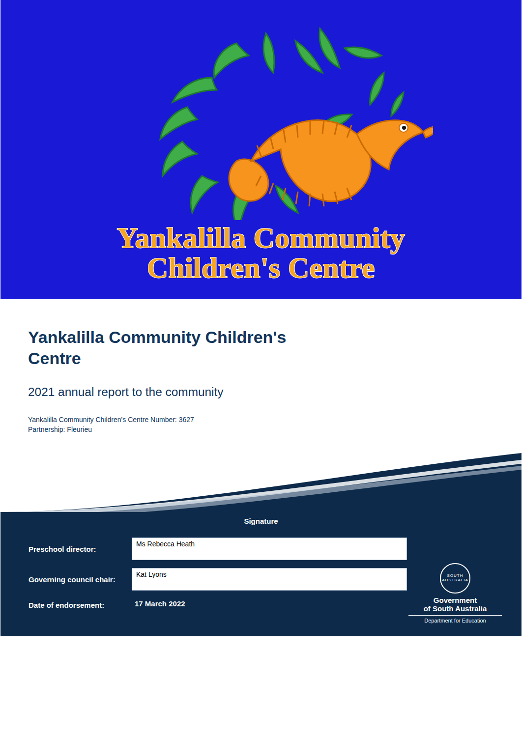Yankalilla Community
Children's Centre
Yankalilla Community Children's Centre
2021 annual report to the community
Yankalilla Community Children's Centre Number: 3627
Partnership: Fleurieu
Signature
| Preschool director: | Ms Rebecca Heath |
| Governing council chair: | Kat Lyons |
| Date of endorsement: | 17 March 2022 |
South
Australia
Government
of South Australia
Department for Education